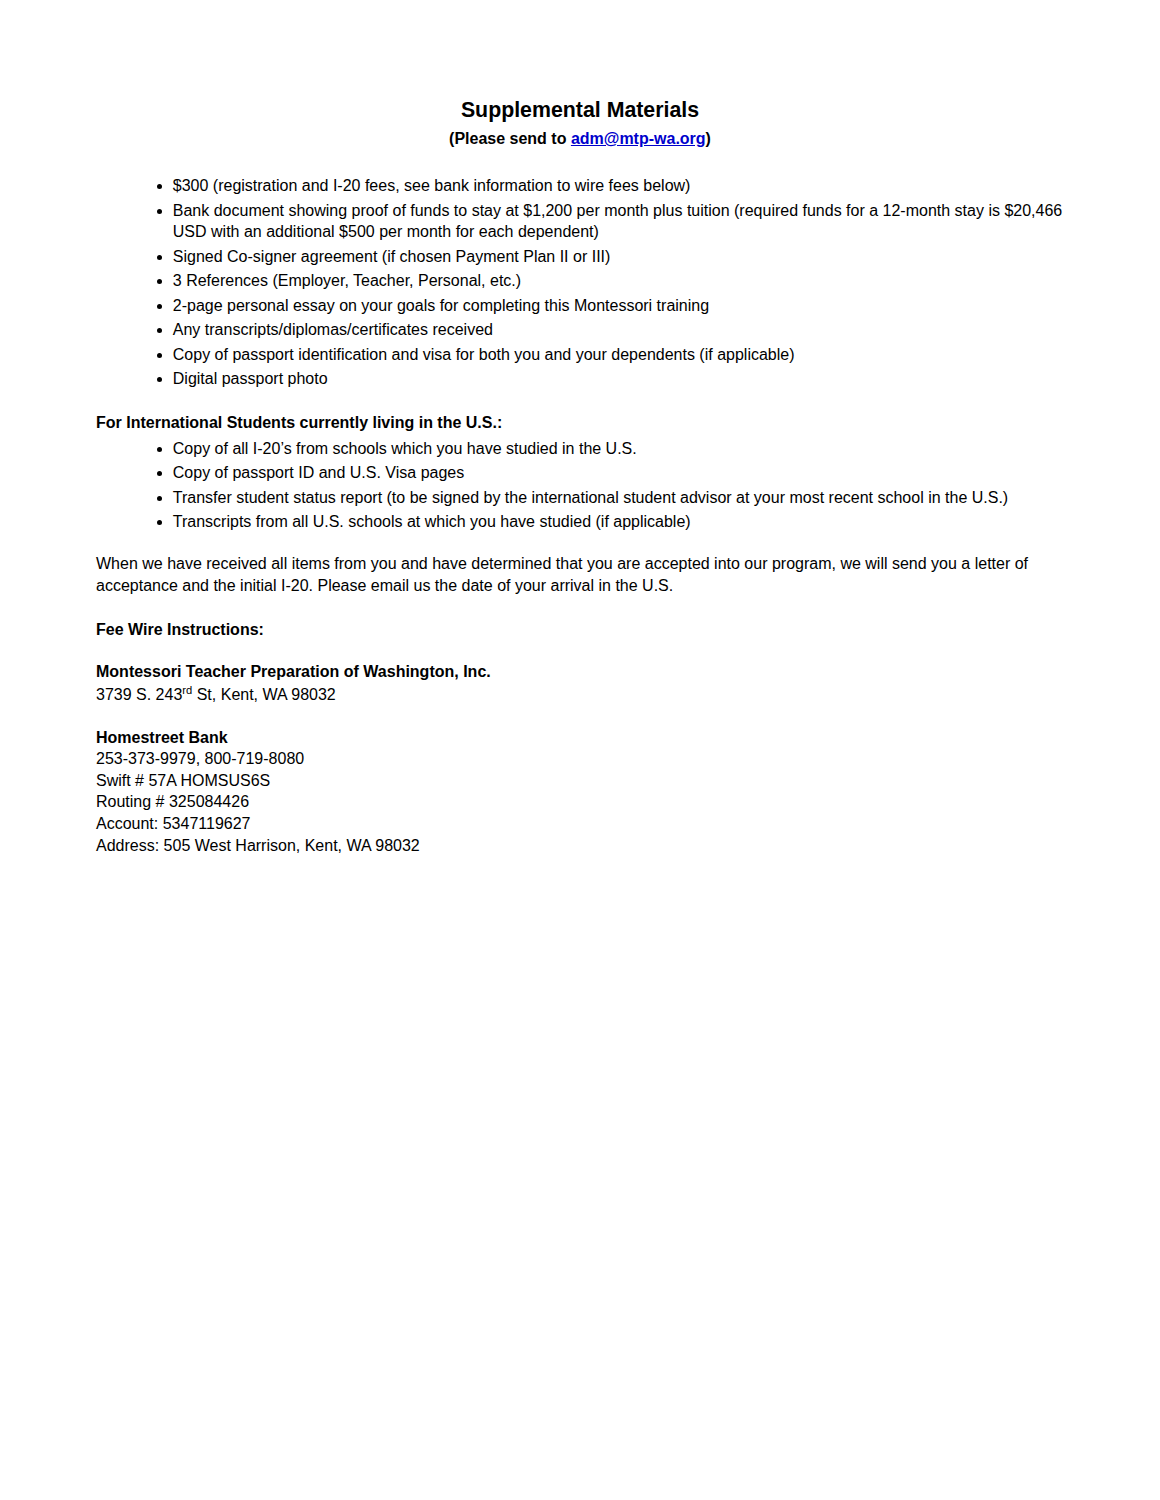Supplemental Materials
(Please send to adm@mtp-wa.org)
$300 (registration and I-20 fees, see bank information to wire fees below)
Bank document showing proof of funds to stay at $1,200 per month plus tuition (required funds for a 12-month stay is $20,466 USD with an additional $500 per month for each dependent)
Signed Co-signer agreement (if chosen Payment Plan II or III)
3 References (Employer, Teacher, Personal, etc.)
2-page personal essay on your goals for completing this Montessori training
Any transcripts/diplomas/certificates received
Copy of passport identification and visa for both you and your dependents (if applicable)
Digital passport photo
For International Students currently living in the U.S.:
Copy of all I-20’s from schools which you have studied in the U.S.
Copy of passport ID and U.S. Visa pages
Transfer student status report (to be signed by the international student advisor at your most recent school in the U.S.)
Transcripts from all U.S. schools at which you have studied (if applicable)
When we have received all items from you and have determined that you are accepted into our program, we will send you a letter of acceptance and the initial I-20. Please email us the date of your arrival in the U.S.
Fee Wire Instructions:
Montessori Teacher Preparation of Washington, Inc.
3739 S. 243rd St, Kent, WA 98032
Homestreet Bank
253-373-9979, 800-719-8080
Swift # 57A HOMSUS6S
Routing # 325084426
Account: 5347119627
Address: 505 West Harrison, Kent, WA 98032